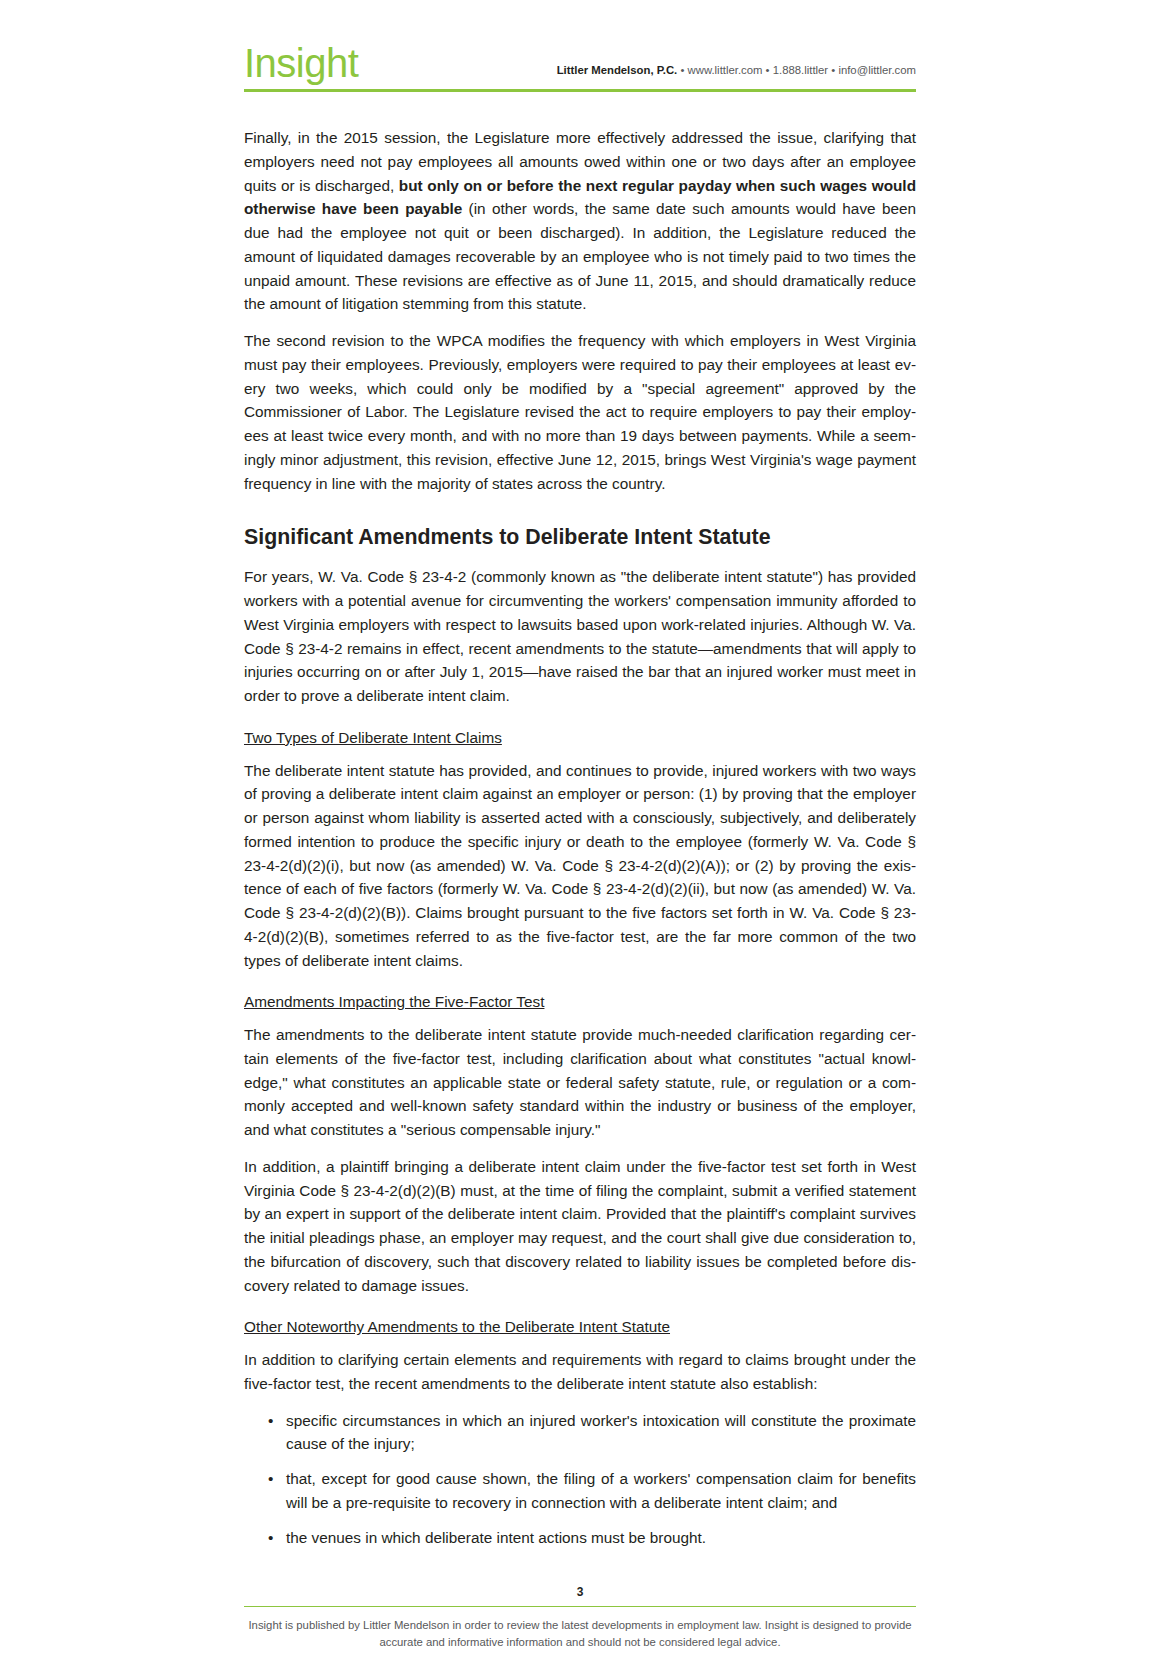Insight
Littler Mendelson, P.C. • www.littler.com • 1.888.littler • info@littler.com
Finally, in the 2015 session, the Legislature more effectively addressed the issue, clarifying that employers need not pay employees all amounts owed within one or two days after an employee quits or is discharged, but only on or before the next regular payday when such wages would otherwise have been payable (in other words, the same date such amounts would have been due had the employee not quit or been discharged). In addition, the Legislature reduced the amount of liquidated damages recoverable by an employee who is not timely paid to two times the unpaid amount. These revisions are effective as of June 11, 2015, and should dramatically reduce the amount of litigation stemming from this statute.
The second revision to the WPCA modifies the frequency with which employers in West Virginia must pay their employees. Previously, employers were required to pay their employees at least every two weeks, which could only be modified by a "special agreement" approved by the Commissioner of Labor. The Legislature revised the act to require employers to pay their employees at least twice every month, and with no more than 19 days between payments. While a seemingly minor adjustment, this revision, effective June 12, 2015, brings West Virginia's wage payment frequency in line with the majority of states across the country.
Significant Amendments to Deliberate Intent Statute
For years, W. Va. Code § 23-4-2 (commonly known as "the deliberate intent statute") has provided workers with a potential avenue for circumventing the workers' compensation immunity afforded to West Virginia employers with respect to lawsuits based upon work-related injuries. Although W. Va. Code § 23-4-2 remains in effect, recent amendments to the statute—amendments that will apply to injuries occurring on or after July 1, 2015—have raised the bar that an injured worker must meet in order to prove a deliberate intent claim.
Two Types of Deliberate Intent Claims
The deliberate intent statute has provided, and continues to provide, injured workers with two ways of proving a deliberate intent claim against an employer or person: (1) by proving that the employer or person against whom liability is asserted acted with a consciously, subjectively, and deliberately formed intention to produce the specific injury or death to the employee (formerly W. Va. Code § 23-4-2(d)(2)(i), but now (as amended) W. Va. Code § 23-4-2(d)(2)(A)); or (2) by proving the existence of each of five factors (formerly W. Va. Code § 23-4-2(d)(2)(ii), but now (as amended) W. Va. Code § 23-4-2(d)(2)(B)). Claims brought pursuant to the five factors set forth in W. Va. Code § 23-4-2(d)(2)(B), sometimes referred to as the five-factor test, are the far more common of the two types of deliberate intent claims.
Amendments Impacting the Five-Factor Test
The amendments to the deliberate intent statute provide much-needed clarification regarding certain elements of the five-factor test, including clarification about what constitutes "actual knowledge," what constitutes an applicable state or federal safety statute, rule, or regulation or a commonly accepted and well-known safety standard within the industry or business of the employer, and what constitutes a "serious compensable injury."
In addition, a plaintiff bringing a deliberate intent claim under the five-factor test set forth in West Virginia Code § 23-4-2(d)(2)(B) must, at the time of filing the complaint, submit a verified statement by an expert in support of the deliberate intent claim. Provided that the plaintiff's complaint survives the initial pleadings phase, an employer may request, and the court shall give due consideration to, the bifurcation of discovery, such that discovery related to liability issues be completed before discovery related to damage issues.
Other Noteworthy Amendments to the Deliberate Intent Statute
In addition to clarifying certain elements and requirements with regard to claims brought under the five-factor test, the recent amendments to the deliberate intent statute also establish:
specific circumstances in which an injured worker's intoxication will constitute the proximate cause of the injury;
that, except for good cause shown, the filing of a workers' compensation claim for benefits will be a pre-requisite to recovery in connection with a deliberate intent claim; and
the venues in which deliberate intent actions must be brought.
3
Insight is published by Littler Mendelson in order to review the latest developments in employment law. Insight is designed to provide accurate and informative information and should not be considered legal advice.